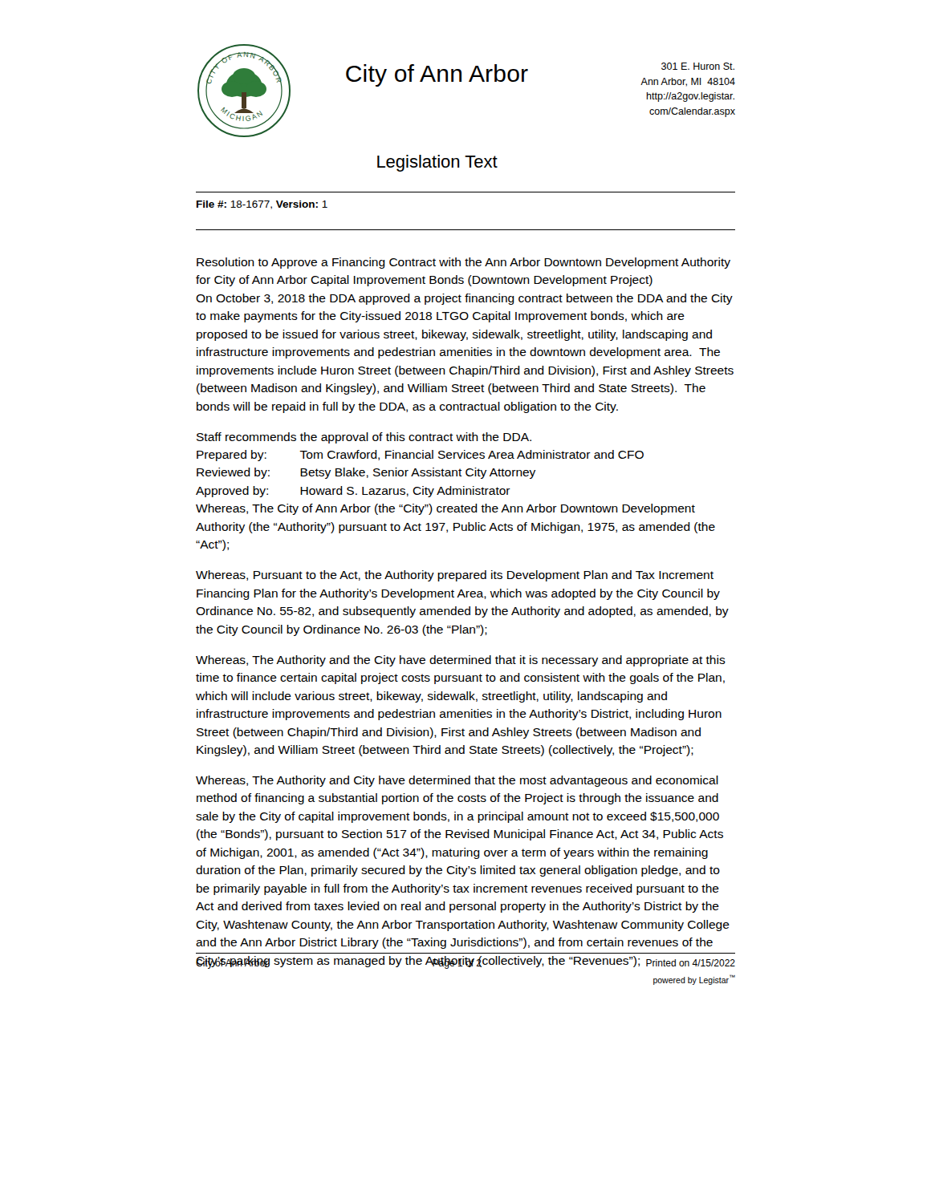CITY OF ANN ARBOR MICHIGAN
City of Ann Arbor
Legislation Text
301 E. Huron St.
Ann Arbor, MI 48104
http://a2gov.legistar.
com/Calendar.aspx
File #: 18-1677, Version: 1
Resolution to Approve a Financing Contract with the Ann Arbor Downtown Development Authority for City of Ann Arbor Capital Improvement Bonds (Downtown Development Project)
On October 3, 2018 the DDA approved a project financing contract between the DDA and the City to make payments for the City-issued 2018 LTGO Capital Improvement bonds, which are proposed to be issued for various street, bikeway, sidewalk, streetlight, utility, landscaping and infrastructure improvements and pedestrian amenities in the downtown development area. The improvements include Huron Street (between Chapin/Third and Division), First and Ashley Streets (between Madison and Kingsley), and William Street (between Third and State Streets). The bonds will be repaid in full by the DDA, as a contractual obligation to the City.
Staff recommends the approval of this contract with the DDA.
Prepared by: Tom Crawford, Financial Services Area Administrator and CFO
Reviewed by: Betsy Blake, Senior Assistant City Attorney
Approved by: Howard S. Lazarus, City Administrator
Whereas, The City of Ann Arbor (the “City”) created the Ann Arbor Downtown Development Authority (the “Authority”) pursuant to Act 197, Public Acts of Michigan, 1975, as amended (the “Act”);
Whereas, Pursuant to the Act, the Authority prepared its Development Plan and Tax Increment Financing Plan for the Authority’s Development Area, which was adopted by the City Council by Ordinance No. 55-82, and subsequently amended by the Authority and adopted, as amended, by the City Council by Ordinance No. 26-03 (the “Plan”);
Whereas, The Authority and the City have determined that it is necessary and appropriate at this time to finance certain capital project costs pursuant to and consistent with the goals of the Plan, which will include various street, bikeway, sidewalk, streetlight, utility, landscaping and infrastructure improvements and pedestrian amenities in the Authority’s District, including Huron Street (between Chapin/Third and Division), First and Ashley Streets (between Madison and Kingsley), and William Street (between Third and State Streets) (collectively, the “Project”);
Whereas, The Authority and City have determined that the most advantageous and economical method of financing a substantial portion of the costs of the Project is through the issuance and sale by the City of capital improvement bonds, in a principal amount not to exceed $15,500,000 (the “Bonds”), pursuant to Section 517 of the Revised Municipal Finance Act, Act 34, Public Acts of Michigan, 2001, as amended (“Act 34”), maturing over a term of years within the remaining duration of the Plan, primarily secured by the City’s limited tax general obligation pledge, and to be primarily payable in full from the Authority’s tax increment revenues received pursuant to the Act and derived from taxes levied on real and personal property in the Authority’s District by the City, Washtenaw County, the Ann Arbor Transportation Authority, Washtenaw Community College and the Ann Arbor District Library (the “Taxing Jurisdictions”), and from certain revenues of the City’s parking system as managed by the Authority (collectively, the “Revenues”);
City of Ann Arbor
Page 1 of 2
Printed on 4/15/2022
powered by Legistar™